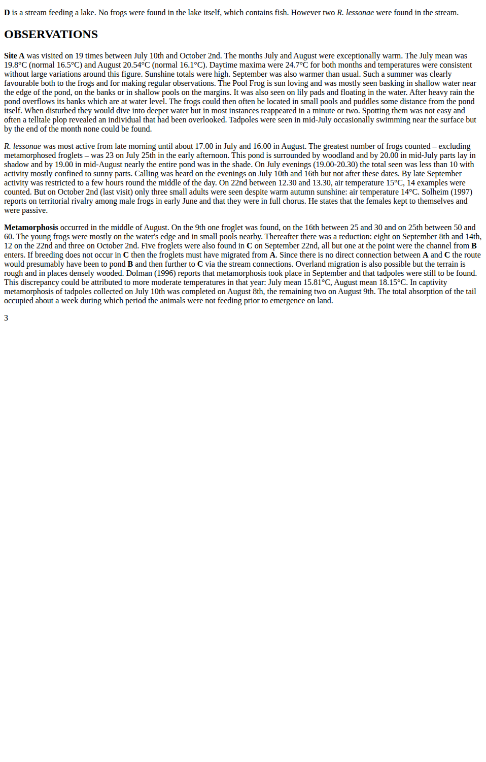D is a stream feeding a lake. No frogs were found in the lake itself, which contains fish. However two R. lessonae were found in the stream.
OBSERVATIONS
Site A was visited on 19 times between July 10th and October 2nd. The months July and August were exceptionally warm. The July mean was 19.8°C (normal 16.5°C) and August 20.54°C (normal 16.1°C). Daytime maxima were 24.7°C for both months and temperatures were consistent without large variations around this figure. Sunshine totals were high. September was also warmer than usual. Such a summer was clearly favourable both to the frogs and for making regular observations. The Pool Frog is sun loving and was mostly seen basking in shallow water near the edge of the pond, on the banks or in shallow pools on the margins. It was also seen on lily pads and floating in the water. After heavy rain the pond overflows its banks which are at water level. The frogs could then often be located in small pools and puddles some distance from the pond itself. When disturbed they would dive into deeper water but in most instances reappeared in a minute or two. Spotting them was not easy and often a telltale plop revealed an individual that had been overlooked. Tadpoles were seen in mid-July occasionally swimming near the surface but by the end of the month none could be found.
R. lessonae was most active from late morning until about 17.00 in July and 16.00 in August. The greatest number of frogs counted – excluding metamorphosed froglets – was 23 on July 25th in the early afternoon. This pond is surrounded by woodland and by 20.00 in mid-July parts lay in shadow and by 19.00 in mid-August nearly the entire pond was in the shade. On July evenings (19.00-20.30) the total seen was less than 10 with activity mostly confined to sunny parts. Calling was heard on the evenings on July 10th and 16th but not after these dates. By late September activity was restricted to a few hours round the middle of the day. On 22nd between 12.30 and 13.30, air temperature 15°C, 14 examples were counted. But on October 2nd (last visit) only three small adults were seen despite warm autumn sunshine: air temperature 14°C. Solheim (1997) reports on territorial rivalry among male frogs in early June and that they were in full chorus. He states that the females kept to themselves and were passive.
Metamorphosis occurred in the middle of August. On the 9th one froglet was found, on the 16th between 25 and 30 and on 25th between 50 and 60. The young frogs were mostly on the water's edge and in small pools nearby. Thereafter there was a reduction: eight on September 8th and 14th, 12 on the 22nd and three on October 2nd. Five froglets were also found in C on September 22nd, all but one at the point were the channel from B enters. If breeding does not occur in C then the froglets must have migrated from A. Since there is no direct connection between A and C the route would presumably have been to pond B and then further to C via the stream connections. Overland migration is also possible but the terrain is rough and in places densely wooded. Dolman (1996) reports that metamorphosis took place in September and that tadpoles were still to be found. This discrepancy could be attributed to more moderate temperatures in that year: July mean 15.81°C, August mean 18.15°C. In captivity metamorphosis of tadpoles collected on July 10th was completed on August 8th, the remaining two on August 9th. The total absorption of the tail occupied about a week during which period the animals were not feeding prior to emergence on land.
3